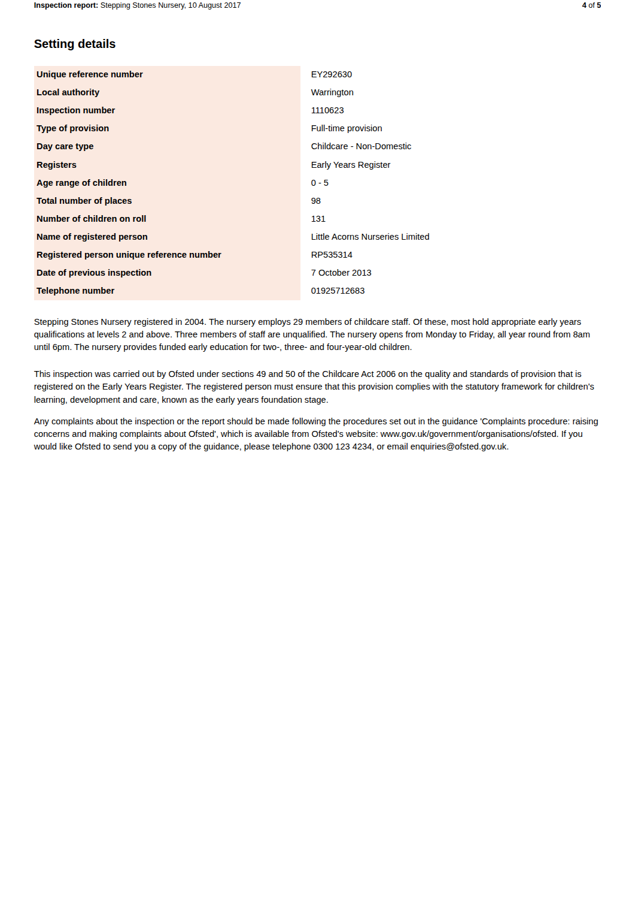Inspection report: Stepping Stones Nursery, 10 August 2017
4 of 5
Setting details
| Unique reference number | EY292630 |
| Local authority | Warrington |
| Inspection number | 1110623 |
| Type of provision | Full-time provision |
| Day care type | Childcare - Non-Domestic |
| Registers | Early Years Register |
| Age range of children | 0 - 5 |
| Total number of places | 98 |
| Number of children on roll | 131 |
| Name of registered person | Little Acorns Nurseries Limited |
| Registered person unique reference number | RP535314 |
| Date of previous inspection | 7 October 2013 |
| Telephone number | 01925712683 |
Stepping Stones Nursery registered in 2004. The nursery employs 29 members of childcare staff. Of these, most hold appropriate early years qualifications at levels 2 and above. Three members of staff are unqualified. The nursery opens from Monday to Friday, all year round from 8am until 6pm. The nursery provides funded early education for two-, three- and four-year-old children.
This inspection was carried out by Ofsted under sections 49 and 50 of the Childcare Act 2006 on the quality and standards of provision that is registered on the Early Years Register. The registered person must ensure that this provision complies with the statutory framework for children's learning, development and care, known as the early years foundation stage.
Any complaints about the inspection or the report should be made following the procedures set out in the guidance 'Complaints procedure: raising concerns and making complaints about Ofsted', which is available from Ofsted's website: www.gov.uk/government/organisations/ofsted. If you would like Ofsted to send you a copy of the guidance, please telephone 0300 123 4234, or email enquiries@ofsted.gov.uk.